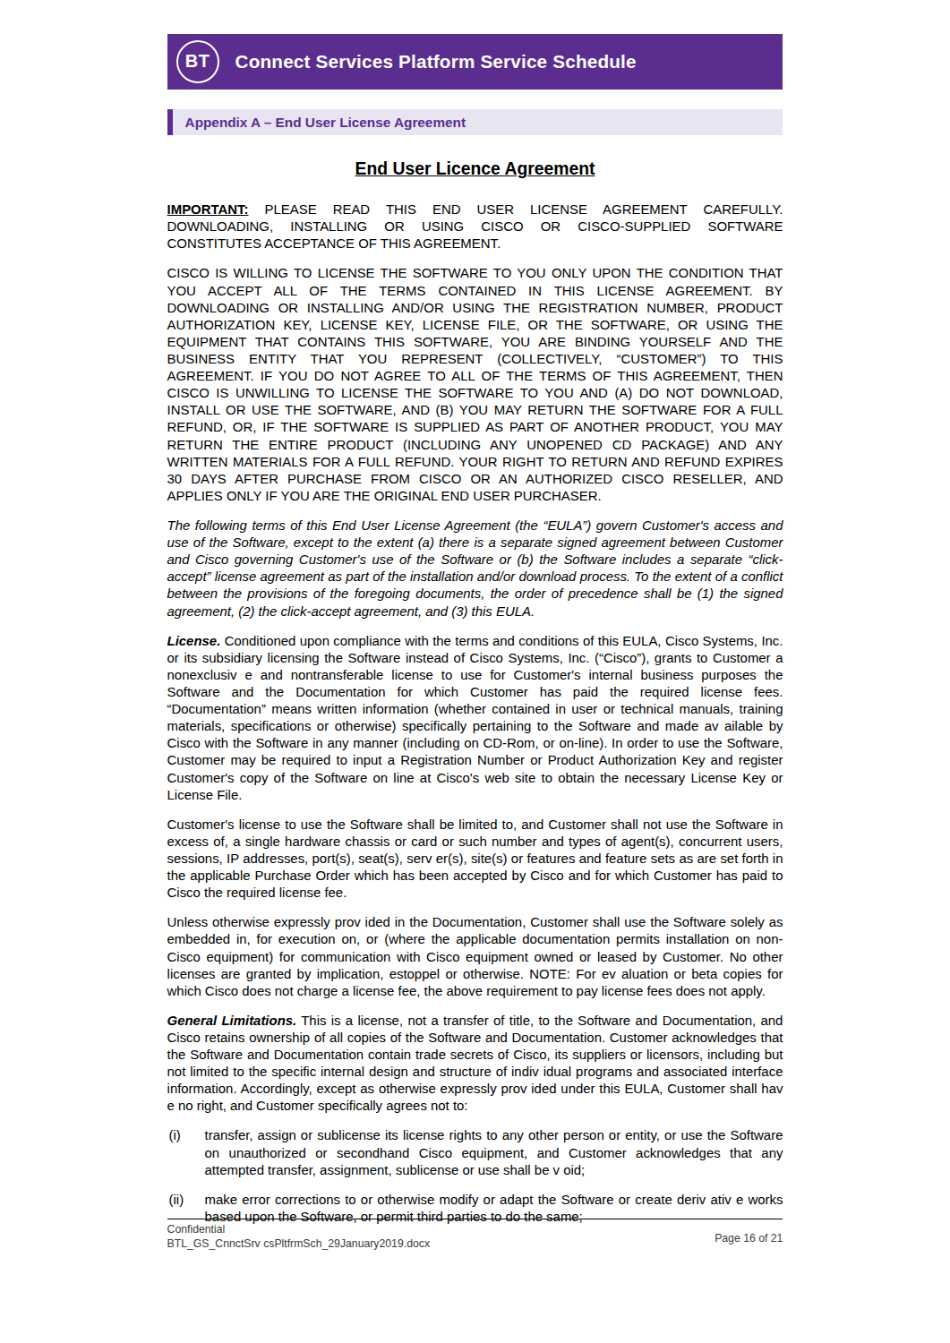BT
Connect Services Platform Service Schedule
Appendix A – End User License Agreement
End User Licence Agreement
IMPORTANT: Please read this End User License Agreement carefully. Downloading, installing or using Cisco or Cisco-supplied Software constitutes acceptance of this Agreement.
Cisco is willing to license the Software to you only upon the condition that you accept all of the terms contained in this License Agreement. By downloading or installing and/or using the Registration Number, Product Authorization Key, License Key, License File, or the Software, or using the equipment that contains this Software, you are binding yourself and the business entity that you represent (collectively, “Customer”) to this Agreement. If you do not agree to all of the terms of this Agreement, then Cisco is unwilling to license the Software to you and (a) do not download, install or use the Software, and (b) you may return the Software for a full refund, or, if the Software is supplied as part of another product, you may return the entire product (including any unopened CD package) and any written materials for a full refund. Your right to return and refund expires 30 days after purchase from Cisco or an authorized Cisco reseller, and applies only if you are the original end user purchaser.
The following terms of this End User License Agreement (the “EULA”) govern Customer's access and use of the Software, except to the extent (a) there is a separate signed agreement between Customer and Cisco governing Customer's use of the Software or (b) the Software includes a separate “click-accept” license agreement as part of the installation and/or download process. To the extent of a conflict between the provisions of the foregoing documents, the order of precedence shall be (1) the signed agreement, (2) the click-accept agreement, and (3) this EULA.
License. Conditioned upon compliance with the terms and conditions of this EULA, Cisco Systems, Inc. or its subsidiary licensing the Software instead of Cisco Systems, Inc. (“Cisco”), grants to Customer a nonexclusiv e and nontransferable license to use for Customer's internal business purposes the Software and the Documentation for which Customer has paid the required license fees. “Documentation” means written information (whether contained in user or technical manuals, training materials, specifications or otherwise) specifically pertaining to the Software and made av ailable by Cisco with the Software in any manner (including on CD-Rom, or on-line). In order to use the Software, Customer may be required to input a Registration Number or Product Authorization Key and register Customer's copy of the Software on line at Cisco's web site to obtain the necessary License Key or License File.
Customer's license to use the Software shall be limited to, and Customer shall not use the Software in excess of, a single hardware chassis or card or such number and types of agent(s), concurrent users, sessions, IP addresses, port(s), seat(s), serv er(s), site(s) or features and feature sets as are set forth in the applicable Purchase Order which has been accepted by Cisco and for which Customer has paid to Cisco the required license fee.
Unless otherwise expressly prov ided in the Documentation, Customer shall use the Software solely as embedded in, for execution on, or (where the applicable documentation permits installation on non-Cisco equipment) for communication with Cisco equipment owned or leased by Customer. No other licenses are granted by implication, estoppel or otherwise. NOTE: For ev aluation or beta copies for which Cisco does not charge a license fee, the above requirement to pay license fees does not apply.
General Limitations. This is a license, not a transfer of title, to the Software and Documentation, and Cisco retains ownership of all copies of the Software and Documentation. Customer acknowledges that the Software and Documentation contain trade secrets of Cisco, its suppliers or licensors, including but not limited to the specific internal design and structure of indiv idual programs and associated interface information. Accordingly, except as otherwise expressly prov ided under this EULA, Customer shall hav e no right, and Customer specifically agrees not to:
(i) transfer, assign or sublicense its license rights to any other person or entity, or use the Software on unauthorized or secondhand Cisco equipment, and Customer acknowledges that any attempted transfer, assignment, sublicense or use shall be v oid;
(ii) make error corrections to or otherwise modify or adapt the Software or create deriv ativ e works based upon the Software, or permit third parties to do the same;
Confidential
BTL_GS_CnnctSrv csPltfrmSch_29January2019.docx
Page 16 of 21